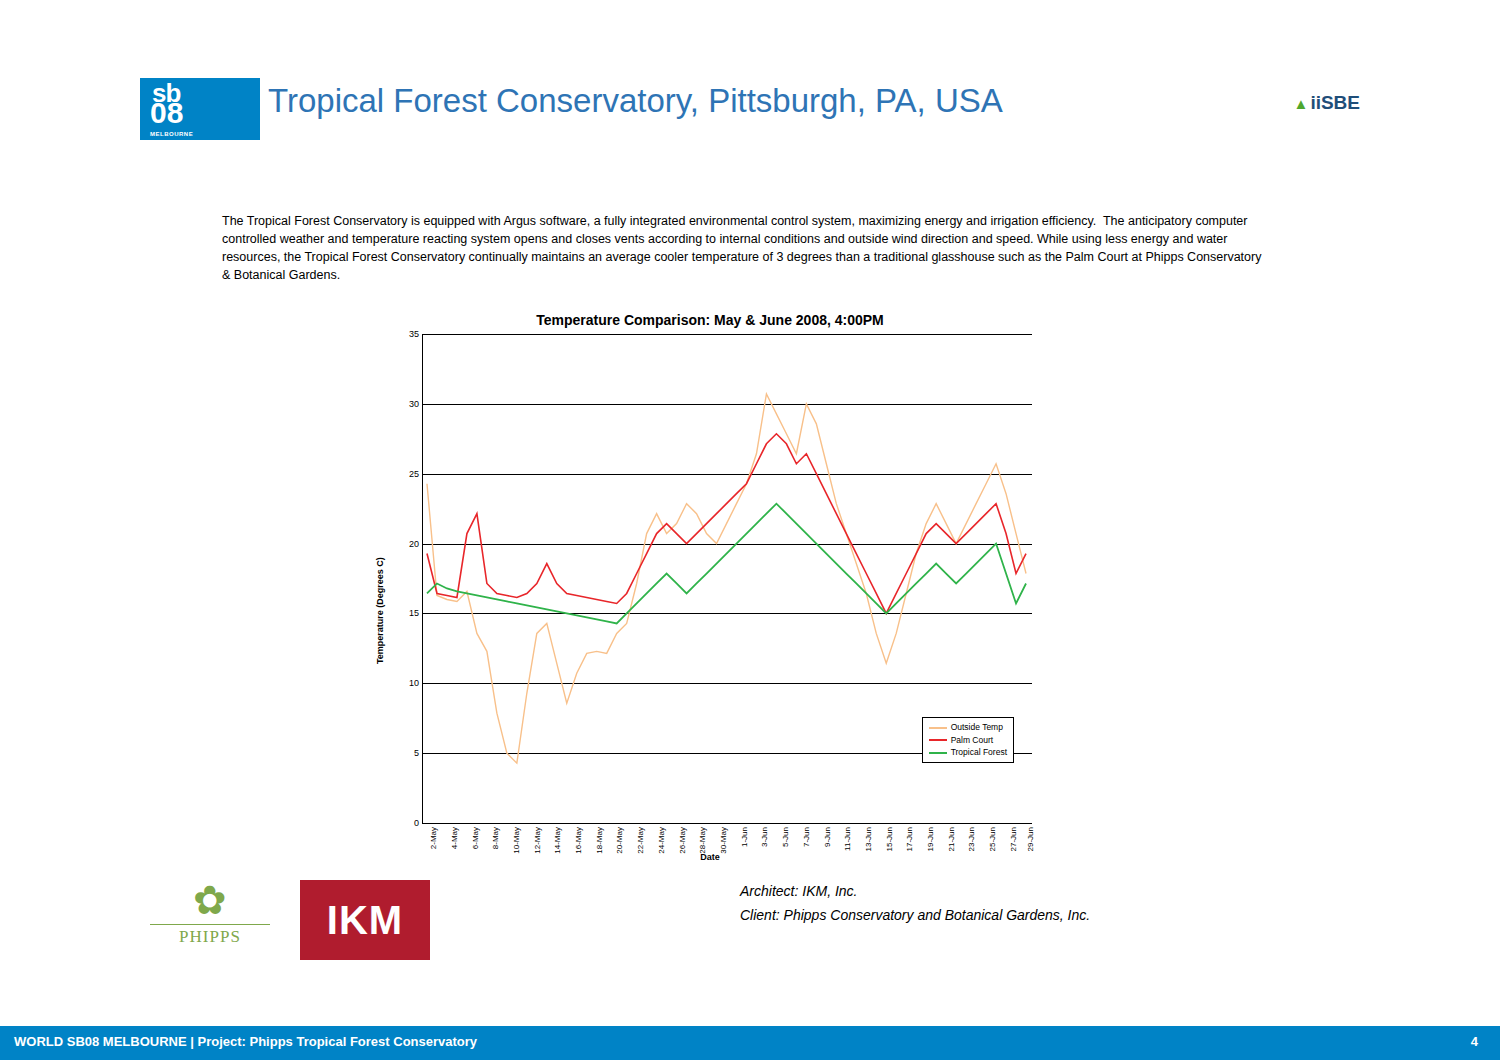sb 08 MELBOURNE
Tropical Forest Conservatory, Pittsburgh, PA, USA
▲iiSBE
The Tropical Forest Conservatory is equipped with Argus software, a fully integrated environmental control system, maximizing energy and irrigation efficiency. The anticipatory computer controlled weather and temperature reacting system opens and closes vents according to internal conditions and outside wind direction and speed. While using less energy and water resources, the Tropical Forest Conservatory continually maintains an average cooler temperature of 3 degrees than a traditional glasshouse such as the Palm Court at Phipps Conservatory & Botanical Gardens.
Temperature Comparison: May & June 2008, 4:00PM
Temperature (Degrees C)
35
30
25
20
15
10
5
0
2-May
4-May
6-May
8-May
10-May
12-May
14-May
16-May
18-May
20-May
22-May
24-May
26-May
28-May
30-May
1-Jun
3-Jun
5-Jun
7-Jun
9-Jun
11-Jun
13-Jun
15-Jun
17-Jun
19-Jun
21-Jun
23-Jun
25-Jun
27-Jun
29-Jun
Outside Temp
Palm Court
Tropical Forest
Date
✿
PHIPPS
IKM
Architect: IKM, Inc.
Client: Phipps Conservatory and Botanical Gardens, Inc.
WORLD SB08 MELBOURNE | Project: Phipps Tropical Forest Conservatory
4